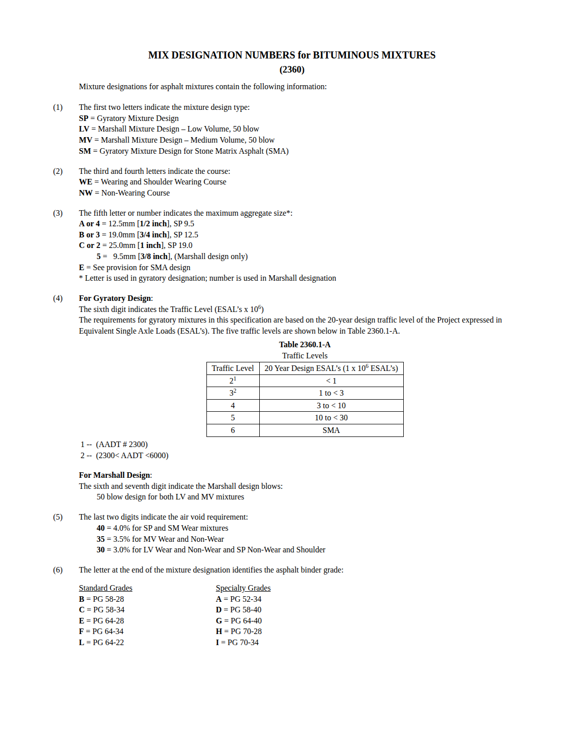MIX DESIGNATION NUMBERS for BITUMINOUS MIXTURES
(2360)
Mixture designations for asphalt mixtures contain the following information:
(1)
The first two letters indicate the mixture design type:
SP = Gyratory Mixture Design
LV = Marshall Mixture Design – Low Volume, 50 blow
MV = Marshall Mixture Design – Medium Volume, 50 blow
SM = Gyratory Mixture Design for Stone Matrix Asphalt (SMA)
(2)
The third and fourth letters indicate the course:
WE = Wearing and Shoulder Wearing Course
NW = Non-Wearing Course
(3)
The fifth letter or number indicates the maximum aggregate size*:
A or 4 = 12.5mm [1/2 inch], SP 9.5
B or 3 = 19.0mm [3/4 inch], SP 12.5
C or 2 = 25.0mm [1 inch], SP 19.0
5 = 9.5mm [3/8 inch], (Marshall design only)
E = See provision for SMA design
* Letter is used in gyratory designation; number is used in Marshall designation
(4)
For Gyratory Design:
The sixth digit indicates the Traffic Level (ESAL’s x 106)
The requirements for gyratory mixtures in this specification are based on the 20-year design traffic level of the Project expressed in Equivalent Single Axle Loads (ESAL’s). The five traffic levels are shown below in Table 2360.1-A.
Table 2360.1-A Traffic Levels
| Traffic Level | 20 Year Design ESAL’s (1 x 10 6 ESAL’s) |
| --- | --- |
| 2 1 | < 1 |
| 3 2 | 1 to < 3 |
| 4 | 3 to < 10 |
| 5 | 10 to < 30 |
| 6 | SMA |
1 -- (AADT # 2300)
2 -- (2300< AADT <6000)
For Marshall Design:
The sixth and seventh digit indicate the Marshall design blows:
50 blow design for both LV and MV mixtures
(5)
The last two digits indicate the air void requirement:
40 = 4.0% for SP and SM Wear mixtures
35 = 3.5% for MV Wear and Non-Wear
30 = 3.0% for LV Wear and Non-Wear and SP Non-Wear and Shoulder
(6)
The letter at the end of the mixture designation identifies the asphalt binder grade:
Standard Grades
B = PG 58-28
C = PG 58-34
E = PG 64-28
F = PG 64-34
L = PG 64-22
Specialty Grades
A = PG 52-34
D = PG 58-40
G = PG 64-40
H = PG 70-28
I = PG 70-34